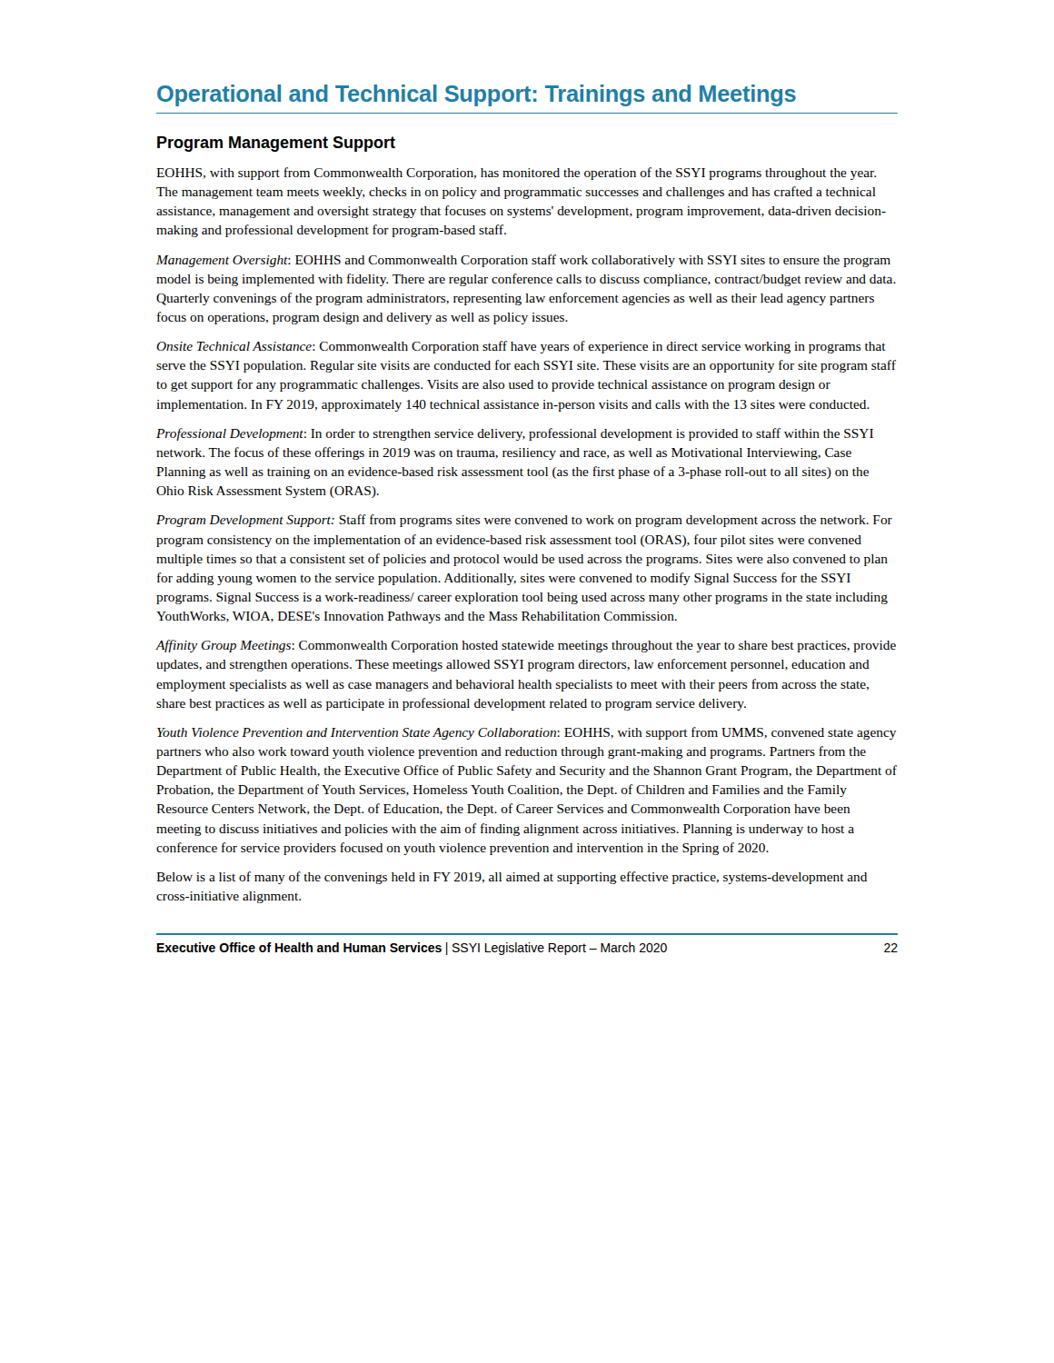Operational and Technical Support: Trainings and Meetings
Program Management Support
EOHHS, with support from Commonwealth Corporation, has monitored the operation of the SSYI programs throughout the year. The management team meets weekly, checks in on policy and programmatic successes and challenges and has crafted a technical assistance, management and oversight strategy that focuses on systems' development, program improvement, data-driven decision-making and professional development for program-based staff.
Management Oversight: EOHHS and Commonwealth Corporation staff work collaboratively with SSYI sites to ensure the program model is being implemented with fidelity. There are regular conference calls to discuss compliance, contract/budget review and data. Quarterly convenings of the program administrators, representing law enforcement agencies as well as their lead agency partners focus on operations, program design and delivery as well as policy issues.
Onsite Technical Assistance: Commonwealth Corporation staff have years of experience in direct service working in programs that serve the SSYI population. Regular site visits are conducted for each SSYI site. These visits are an opportunity for site program staff to get support for any programmatic challenges. Visits are also used to provide technical assistance on program design or implementation. In FY 2019, approximately 140 technical assistance in-person visits and calls with the 13 sites were conducted.
Professional Development: In order to strengthen service delivery, professional development is provided to staff within the SSYI network. The focus of these offerings in 2019 was on trauma, resiliency and race, as well as Motivational Interviewing, Case Planning as well as training on an evidence-based risk assessment tool (as the first phase of a 3-phase roll-out to all sites) on the Ohio Risk Assessment System (ORAS).
Program Development Support: Staff from programs sites were convened to work on program development across the network. For program consistency on the implementation of an evidence-based risk assessment tool (ORAS), four pilot sites were convened multiple times so that a consistent set of policies and protocol would be used across the programs. Sites were also convened to plan for adding young women to the service population. Additionally, sites were convened to modify Signal Success for the SSYI programs. Signal Success is a work-readiness/ career exploration tool being used across many other programs in the state including YouthWorks, WIOA, DESE's Innovation Pathways and the Mass Rehabilitation Commission.
Affinity Group Meetings: Commonwealth Corporation hosted statewide meetings throughout the year to share best practices, provide updates, and strengthen operations. These meetings allowed SSYI program directors, law enforcement personnel, education and employment specialists as well as case managers and behavioral health specialists to meet with their peers from across the state, share best practices as well as participate in professional development related to program service delivery.
Youth Violence Prevention and Intervention State Agency Collaboration: EOHHS, with support from UMMS, convened state agency partners who also work toward youth violence prevention and reduction through grant-making and programs. Partners from the Department of Public Health, the Executive Office of Public Safety and Security and the Shannon Grant Program, the Department of Probation, the Department of Youth Services, Homeless Youth Coalition, the Dept. of Children and Families and the Family Resource Centers Network, the Dept. of Education, the Dept. of Career Services and Commonwealth Corporation have been meeting to discuss initiatives and policies with the aim of finding alignment across initiatives. Planning is underway to host a conference for service providers focused on youth violence prevention and intervention in the Spring of 2020.
Below is a list of many of the convenings held in FY 2019, all aimed at supporting effective practice, systems-development and cross-initiative alignment.
Executive Office of Health and Human Services|SSYI Legislative Report – March 2020
22